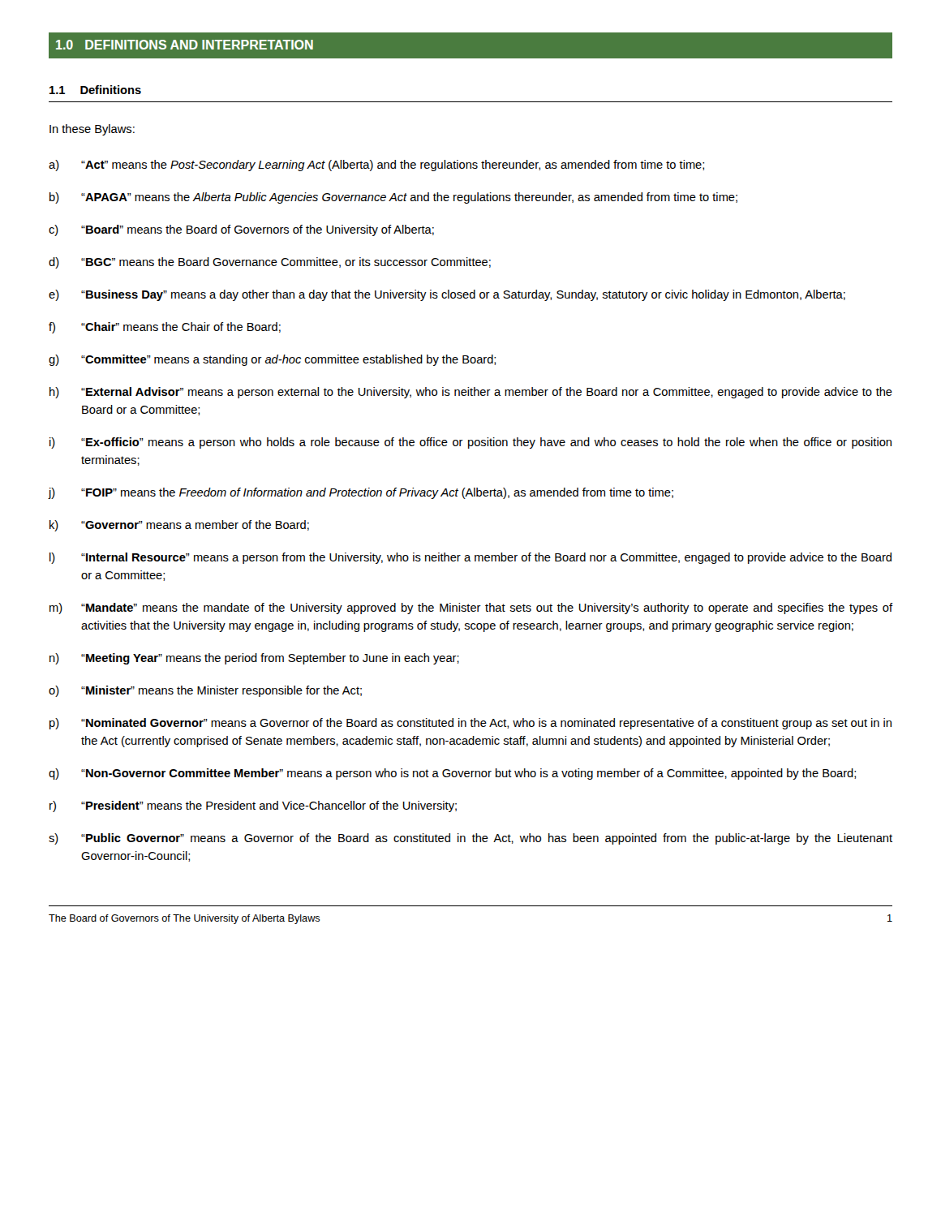1.0 DEFINITIONS AND INTERPRETATION
1.1 Definitions
In these Bylaws:
a)
“Act” means the Post-Secondary Learning Act (Alberta) and the regulations thereunder, as amended from time to time;
b)
“APAGA” means the Alberta Public Agencies Governance Act and the regulations thereunder, as amended from time to time;
c)
“Board” means the Board of Governors of the University of Alberta;
d)
“BGC” means the Board Governance Committee, or its successor Committee;
e)
“Business Day” means a day other than a day that the University is closed or a Saturday, Sunday, statutory or civic holiday in Edmonton, Alberta;
f)
“Chair” means the Chair of the Board;
g)
“Committee” means a standing or ad-hoc committee established by the Board;
h)
“External Advisor” means a person external to the University, who is neither a member of the Board nor a Committee, engaged to provide advice to the Board or a Committee;
i)
“Ex-officio” means a person who holds a role because of the office or position they have and who ceases to hold the role when the office or position terminates;
j)
“FOIP” means the Freedom of Information and Protection of Privacy Act (Alberta), as amended from time to time;
k)
“Governor” means a member of the Board;
l)
“Internal Resource” means a person from the University, who is neither a member of the Board nor a Committee, engaged to provide advice to the Board or a Committee;
m)
“Mandate” means the mandate of the University approved by the Minister that sets out the University’s authority to operate and specifies the types of activities that the University may engage in, including programs of study, scope of research, learner groups, and primary geographic service region;
n)
“Meeting Year” means the period from September to June in each year;
o)
“Minister” means the Minister responsible for the Act;
p)
“Nominated Governor” means a Governor of the Board as constituted in the Act, who is a nominated representative of a constituent group as set out in in the Act (currently comprised of Senate members, academic staff, non-academic staff, alumni and students) and appointed by Ministerial Order;
q)
“Non-Governor Committee Member” means a person who is not a Governor but who is a voting member of a Committee, appointed by the Board;
r)
“President” means the President and Vice-Chancellor of the University;
s)
“Public Governor” means a Governor of the Board as constituted in the Act, who has been appointed from the public-at-large by the Lieutenant Governor-in-Council;
The Board of Governors of The University of Alberta Bylaws 1